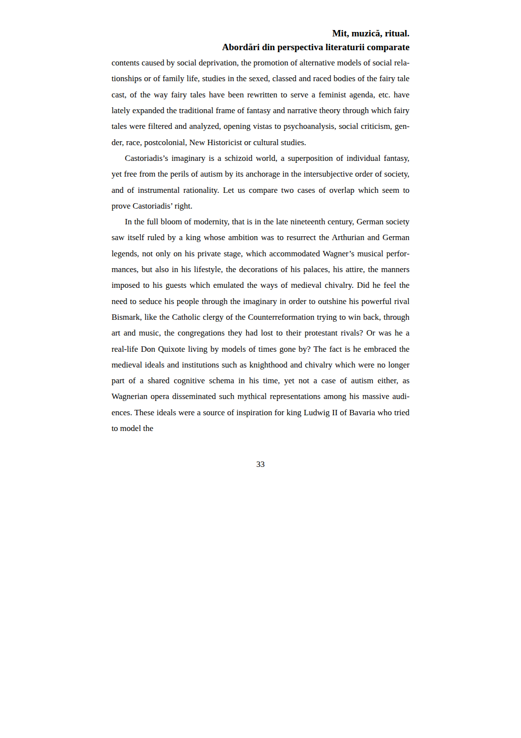Mit, muzică, ritual. Abordări din perspectiva literaturii comparate
contents caused by social deprivation, the promotion of alternative models of social relationships or of family life, studies in the sexed, classed and raced bodies of the fairy tale cast, of the way fairy tales have been rewritten to serve a feminist agenda, etc. have lately expanded the traditional frame of fantasy and narrative theory through which fairy tales were filtered and analyzed, opening vistas to psychoanalysis, social criticism, gender, race, postcolonial, New Historicist or cultural studies.
Castoriadis’s imaginary is a schizoid world, a superposition of individual fantasy, yet free from the perils of autism by its anchorage in the intersubjective order of society, and of instrumental rationality. Let us compare two cases of overlap which seem to prove Castoriadis’ right.
In the full bloom of modernity, that is in the late nineteenth century, German society saw itself ruled by a king whose ambition was to resurrect the Arthurian and German legends, not only on his private stage, which accommodated Wagner’s musical performances, but also in his lifestyle, the decorations of his palaces, his attire, the manners imposed to his guests which emulated the ways of medieval chivalry. Did he feel the need to seduce his people through the imaginary in order to outshine his powerful rival Bismark, like the Catholic clergy of the Counterreformation trying to win back, through art and music, the congregations they had lost to their protestant rivals? Or was he a real-life Don Quixote living by models of times gone by? The fact is he embraced the medieval ideals and institutions such as knighthood and chivalry which were no longer part of a shared cognitive schema in his time, yet not a case of autism either, as Wagnerian opera disseminated such mythical representations among his massive audiences. These ideals were a source of inspiration for king Ludwig II of Bavaria who tried to model the
33